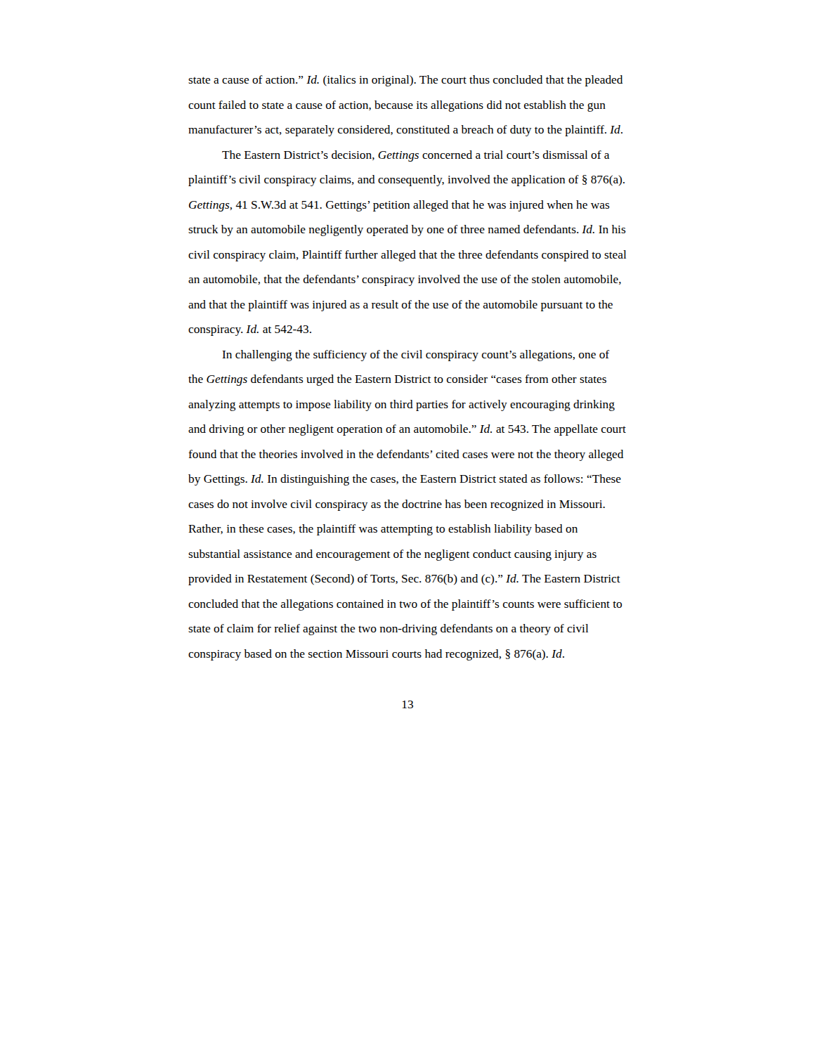state a cause of action.” Id. (italics in original). The court thus concluded that the pleaded count failed to state a cause of action, because its allegations did not establish the gun manufacturer’s act, separately considered, constituted a breach of duty to the plaintiff. Id.
The Eastern District’s decision, Gettings concerned a trial court’s dismissal of a plaintiff’s civil conspiracy claims, and consequently, involved the application of § 876(a). Gettings, 41 S.W.3d at 541. Gettings’ petition alleged that he was injured when he was struck by an automobile negligently operated by one of three named defendants. Id. In his civil conspiracy claim, Plaintiff further alleged that the three defendants conspired to steal an automobile, that the defendants’ conspiracy involved the use of the stolen automobile, and that the plaintiff was injured as a result of the use of the automobile pursuant to the conspiracy. Id. at 542-43.
In challenging the sufficiency of the civil conspiracy count’s allegations, one of the Gettings defendants urged the Eastern District to consider “cases from other states analyzing attempts to impose liability on third parties for actively encouraging drinking and driving or other negligent operation of an automobile.” Id. at 543. The appellate court found that the theories involved in the defendants’ cited cases were not the theory alleged by Gettings. Id. In distinguishing the cases, the Eastern District stated as follows: “These cases do not involve civil conspiracy as the doctrine has been recognized in Missouri. Rather, in these cases, the plaintiff was attempting to establish liability based on substantial assistance and encouragement of the negligent conduct causing injury as provided in Restatement (Second) of Torts, Sec. 876(b) and (c).” Id. The Eastern District concluded that the allegations contained in two of the plaintiff’s counts were sufficient to state of claim for relief against the two non-driving defendants on a theory of civil conspiracy based on the section Missouri courts had recognized, § 876(a). Id.
13